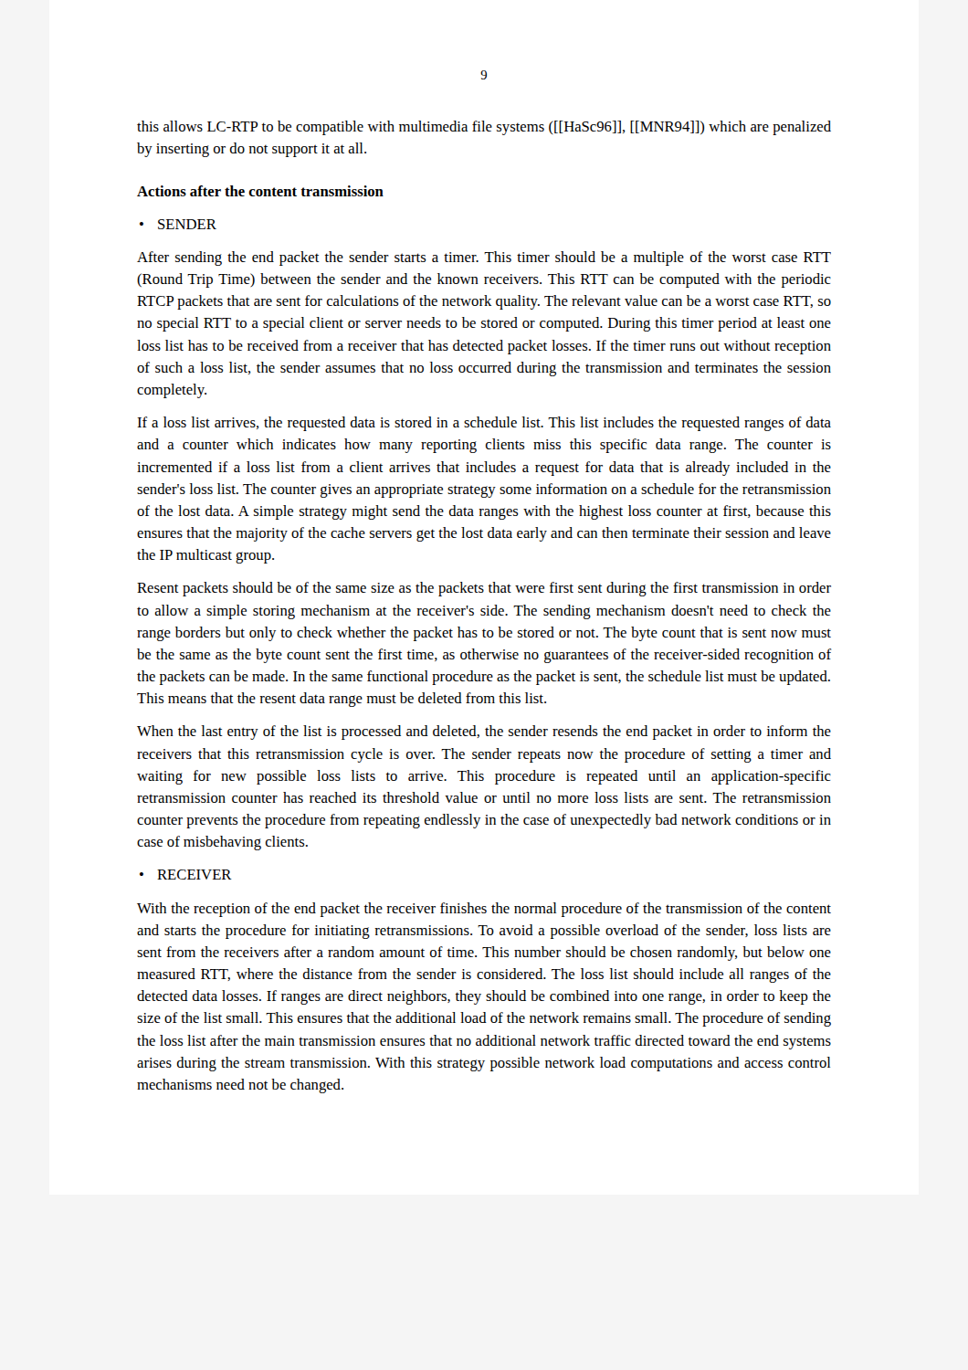9
this allows LC-RTP to be compatible with multimedia file systems ([[HaSc96]], [[MNR94]]) which are penalized by inserting or do not support it at all.
Actions after the content transmission
SENDER
After sending the end packet the sender starts a timer. This timer should be a multiple of the worst case RTT (Round Trip Time) between the sender and the known receivers. This RTT can be computed with the periodic RTCP packets that are sent for calculations of the network quality. The relevant value can be a worst case RTT, so no special RTT to a special client or server needs to be stored or computed. During this timer period at least one loss list has to be received from a receiver that has detected packet losses. If the timer runs out without reception of such a loss list, the sender assumes that no loss occurred during the transmission and terminates the session completely.
If a loss list arrives, the requested data is stored in a schedule list. This list includes the requested ranges of data and a counter which indicates how many reporting clients miss this specific data range. The counter is incremented if a loss list from a client arrives that includes a request for data that is already included in the sender's loss list. The counter gives an appropriate strategy some information on a schedule for the retransmission of the lost data. A simple strategy might send the data ranges with the highest loss counter at first, because this ensures that the majority of the cache servers get the lost data early and can then terminate their session and leave the IP multicast group.
Resent packets should be of the same size as the packets that were first sent during the first transmission in order to allow a simple storing mechanism at the receiver's side. The sending mechanism doesn't need to check the range borders but only to check whether the packet has to be stored or not. The byte count that is sent now must be the same as the byte count sent the first time, as otherwise no guarantees of the receiver-sided recognition of the packets can be made. In the same functional procedure as the packet is sent, the schedule list must be updated. This means that the resent data range must be deleted from this list.
When the last entry of the list is processed and deleted, the sender resends the end packet in order to inform the receivers that this retransmission cycle is over. The sender repeats now the procedure of setting a timer and waiting for new possible loss lists to arrive. This procedure is repeated until an application-specific retransmission counter has reached its threshold value or until no more loss lists are sent. The retransmission counter prevents the procedure from repeating endlessly in the case of unexpectedly bad network conditions or in case of misbehaving clients.
RECEIVER
With the reception of the end packet the receiver finishes the normal procedure of the transmission of the content and starts the procedure for initiating retransmissions. To avoid a possible overload of the sender, loss lists are sent from the receivers after a random amount of time. This number should be chosen randomly, but below one measured RTT, where the distance from the sender is considered. The loss list should include all ranges of the detected data losses. If ranges are direct neighbors, they should be combined into one range, in order to keep the size of the list small. This ensures that the additional load of the network remains small. The procedure of sending the loss list after the main transmission ensures that no additional network traffic directed toward the end systems arises during the stream transmission. With this strategy possible network load computations and access control mechanisms need not be changed.